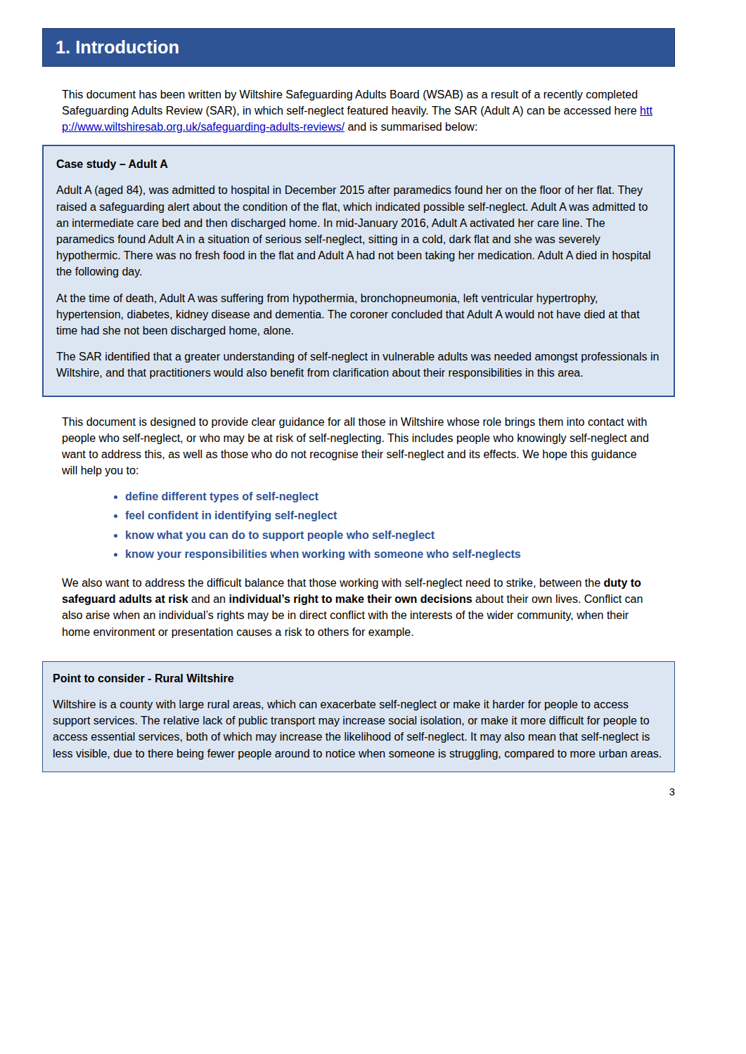1. Introduction
This document has been written by Wiltshire Safeguarding Adults Board (WSAB) as a result of a recently completed Safeguarding Adults Review (SAR), in which self-neglect featured heavily. The SAR (Adult A) can be accessed here http://www.wiltshiresab.org.uk/safeguarding-adults-reviews/ and is summarised below:
Case study – Adult A
Adult A (aged 84), was admitted to hospital in December 2015 after paramedics found her on the floor of her flat. They raised a safeguarding alert about the condition of the flat, which indicated possible self-neglect. Adult A was admitted to an intermediate care bed and then discharged home. In mid-January 2016, Adult A activated her care line. The paramedics found Adult A in a situation of serious self-neglect, sitting in a cold, dark flat and she was severely hypothermic. There was no fresh food in the flat and Adult A had not been taking her medication. Adult A died in hospital the following day.
At the time of death, Adult A was suffering from hypothermia, bronchopneumonia, left ventricular hypertrophy, hypertension, diabetes, kidney disease and dementia. The coroner concluded that Adult A would not have died at that time had she not been discharged home, alone.
The SAR identified that a greater understanding of self-neglect in vulnerable adults was needed amongst professionals in Wiltshire, and that practitioners would also benefit from clarification about their responsibilities in this area.
This document is designed to provide clear guidance for all those in Wiltshire whose role brings them into contact with people who self-neglect, or who may be at risk of self-neglecting. This includes people who knowingly self-neglect and want to address this, as well as those who do not recognise their self-neglect and its effects. We hope this guidance will help you to:
define different types of self-neglect
feel confident in identifying self-neglect
know what you can do to support people who self-neglect
know your responsibilities when working with someone who self-neglects
We also want to address the difficult balance that those working with self-neglect need to strike, between the duty to safeguard adults at risk and an individual’s right to make their own decisions about their own lives. Conflict can also arise when an individual’s rights may be in direct conflict with the interests of the wider community, when their home environment or presentation causes a risk to others for example.
Point to consider - Rural Wiltshire
Wiltshire is a county with large rural areas, which can exacerbate self-neglect or make it harder for people to access support services. The relative lack of public transport may increase social isolation, or make it more difficult for people to access essential services, both of which may increase the likelihood of self-neglect. It may also mean that self-neglect is less visible, due to there being fewer people around to notice when someone is struggling, compared to more urban areas.
3